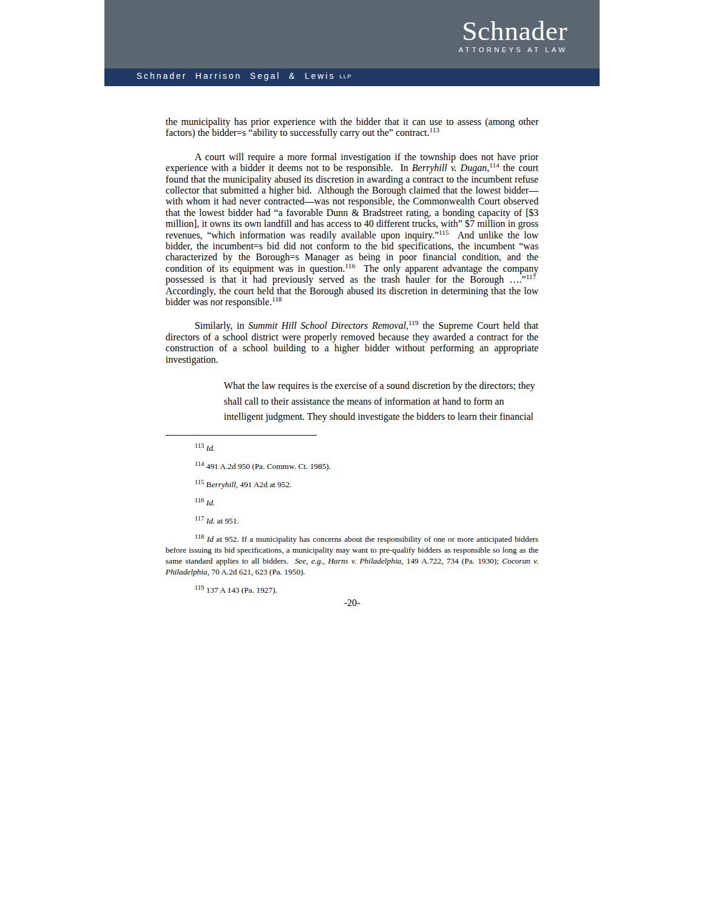Schnader
ATTORNEYS AT LAW
Schnader Harrison Segal & Lewis LLP
the municipality has prior experience with the bidder that it can use to assess (among other factors) the bidder=s “ability to successfully carry out the” contract.113
A court will require a more formal investigation if the township does not have prior experience with a bidder it deems not to be responsible. In Berryhill v. Dugan,114 the court found that the municipality abused its discretion in awarding a contract to the incumbent refuse collector that submitted a higher bid. Although the Borough claimed that the lowest bidder— with whom it had never contracted—was not responsible, the Commonwealth Court observed that the lowest bidder had “a favorable Dunn & Bradstreet rating, a bonding capacity of [$3 million], it owns its own landfill and has access to 40 different trucks, with” $7 million in gross revenues, “which information was readily available upon inquiry.”115 And unlike the low bidder, the incumbent=s bid did not conform to the bid specifications, the incumbent “was characterized by the Borough=s Manager as being in poor financial condition, and the condition of its equipment was in question.116 The only apparent advantage the company possessed is that it had previously served as the trash hauler for the Borough ….”117 Accordingly, the court held that the Borough abused its discretion in determining that the low bidder was not responsible.118
Similarly, in Summit Hill School Directors Removal,119 the Supreme Court held that directors of a school district were properly removed because they awarded a contract for the construction of a school building to a higher bidder without performing an appropriate investigation.
What the law requires is the exercise of a sound discretion by the directors; they shall call to their assistance the means of information at hand to form an intelligent judgment. They should investigate the bidders to learn their financial
113 Id.
114 491 A.2d 950 (Pa. Commw. Ct. 1985).
115 Berryhill, 491 A2d at 952.
116 Id.
117 Id. at 951.
118 Id at 952. If a municipality has concerns about the responsibility of one or more anticipated bidders before issuing its bid specifications, a municipality may want to pre-qualify bidders as responsible so long as the same standard applies to all bidders. See, e.g., Harns v. Philadelphia, 149 A.722, 734 (Pa. 1930); Cocoran v. Philadelphia, 70 A.2d 621, 623 (Pa. 1950).
119 137 A 143 (Pa. 1927).
-20-